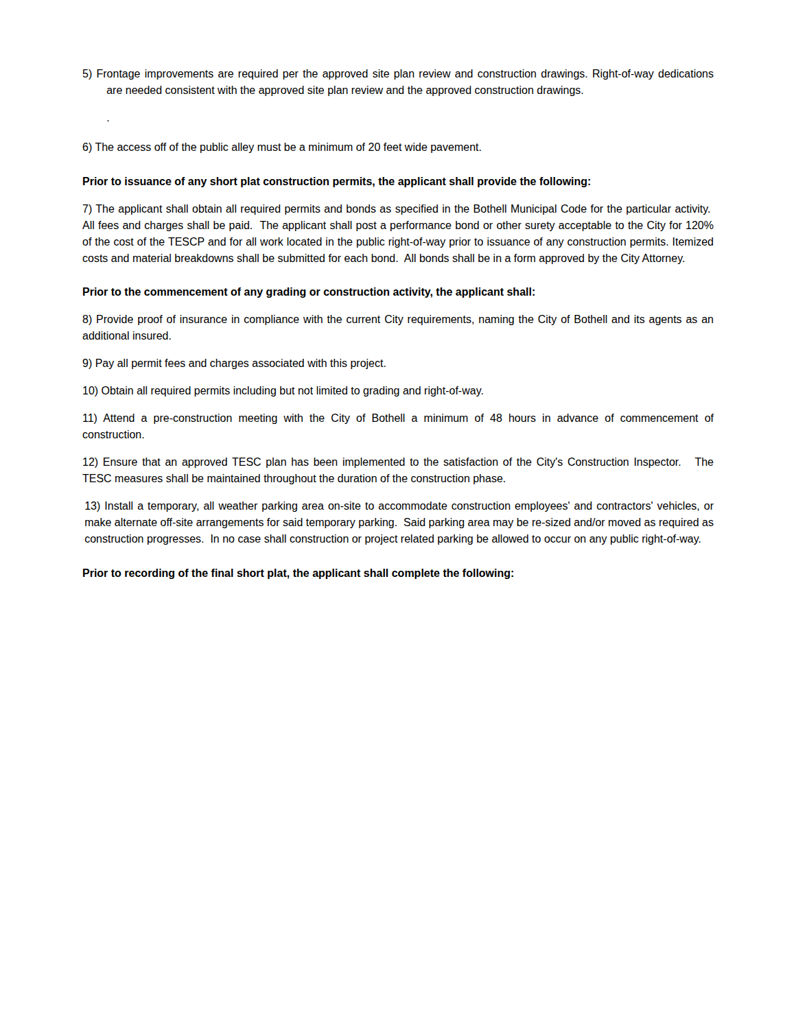5) Frontage improvements are required per the approved site plan review and construction drawings. Right-of-way dedications are needed consistent with the approved site plan review and the approved construction drawings.
.
6) The access off of the public alley must be a minimum of 20 feet wide pavement.
Prior to issuance of any short plat construction permits, the applicant shall provide the following:
7) The applicant shall obtain all required permits and bonds as specified in the Bothell Municipal Code for the particular activity. All fees and charges shall be paid. The applicant shall post a performance bond or other surety acceptable to the City for 120% of the cost of the TESCP and for all work located in the public right-of-way prior to issuance of any construction permits. Itemized costs and material breakdowns shall be submitted for each bond. All bonds shall be in a form approved by the City Attorney.
Prior to the commencement of any grading or construction activity, the applicant shall:
8) Provide proof of insurance in compliance with the current City requirements, naming the City of Bothell and its agents as an additional insured.
9) Pay all permit fees and charges associated with this project.
10) Obtain all required permits including but not limited to grading and right-of-way.
11) Attend a pre-construction meeting with the City of Bothell a minimum of 48 hours in advance of commencement of construction.
12) Ensure that an approved TESC plan has been implemented to the satisfaction of the City's Construction Inspector. The TESC measures shall be maintained throughout the duration of the construction phase.
13) Install a temporary, all weather parking area on-site to accommodate construction employees' and contractors' vehicles, or make alternate off-site arrangements for said temporary parking. Said parking area may be re-sized and/or moved as required as construction progresses. In no case shall construction or project related parking be allowed to occur on any public right-of-way.
Prior to recording of the final short plat, the applicant shall complete the following: